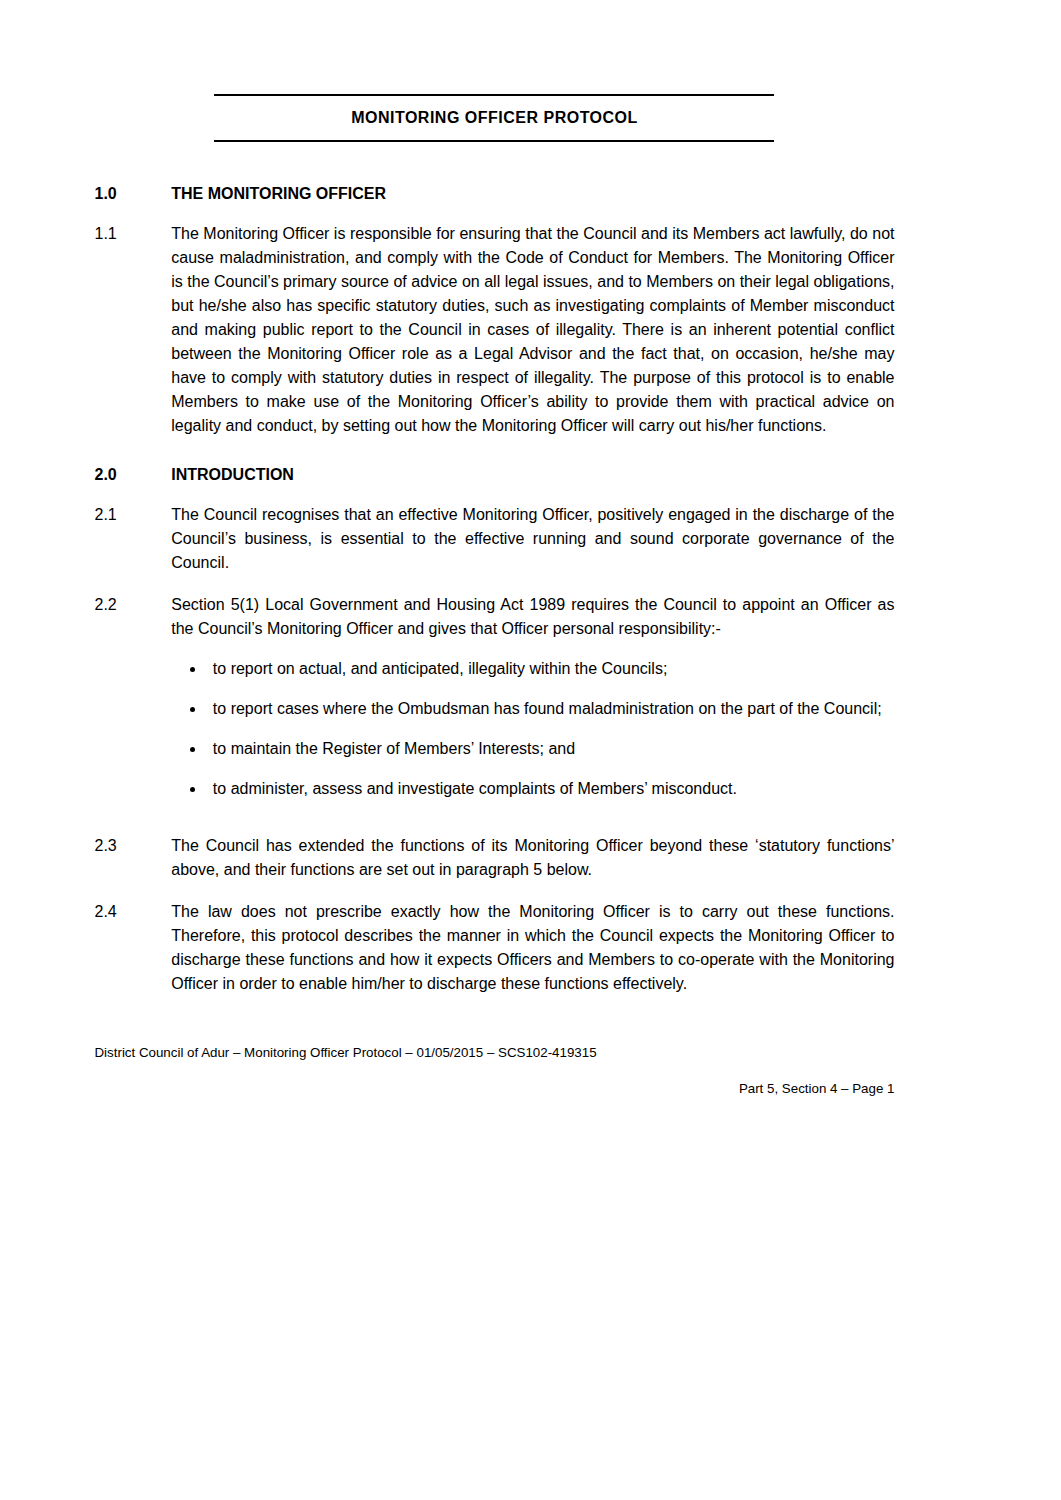Monitoring Officer Protocol
1.0 The Monitoring Officer
1.1 The Monitoring Officer is responsible for ensuring that the Council and its Members act lawfully, do not cause maladministration, and comply with the Code of Conduct for Members. The Monitoring Officer is the Council’s primary source of advice on all legal issues, and to Members on their legal obligations, but he/she also has specific statutory duties, such as investigating complaints of Member misconduct and making public report to the Council in cases of illegality. There is an inherent potential conflict between the Monitoring Officer role as a Legal Advisor and the fact that, on occasion, he/she may have to comply with statutory duties in respect of illegality. The purpose of this protocol is to enable Members to make use of the Monitoring Officer’s ability to provide them with practical advice on legality and conduct, by setting out how the Monitoring Officer will carry out his/her functions.
2.0 Introduction
2.1 The Council recognises that an effective Monitoring Officer, positively engaged in the discharge of the Council’s business, is essential to the effective running and sound corporate governance of the Council.
2.2 Section 5(1) Local Government and Housing Act 1989 requires the Council to appoint an Officer as the Council’s Monitoring Officer and gives that Officer personal responsibility:-
to report on actual, and anticipated, illegality within the Councils;
to report cases where the Ombudsman has found maladministration on the part of the Council;
to maintain the Register of Members’ Interests; and
to administer, assess and investigate complaints of Members’ misconduct.
2.3 The Council has extended the functions of its Monitoring Officer beyond these ‘statutory functions’ above, and their functions are set out in paragraph 5 below.
2.4 The law does not prescribe exactly how the Monitoring Officer is to carry out these functions. Therefore, this protocol describes the manner in which the Council expects the Monitoring Officer to discharge these functions and how it expects Officers and Members to co-operate with the Monitoring Officer in order to enable him/her to discharge these functions effectively.
District Council of Adur – Monitoring Officer Protocol – 01/05/2015 – SCS102-419315
Part 5, Section 4 – Page 1